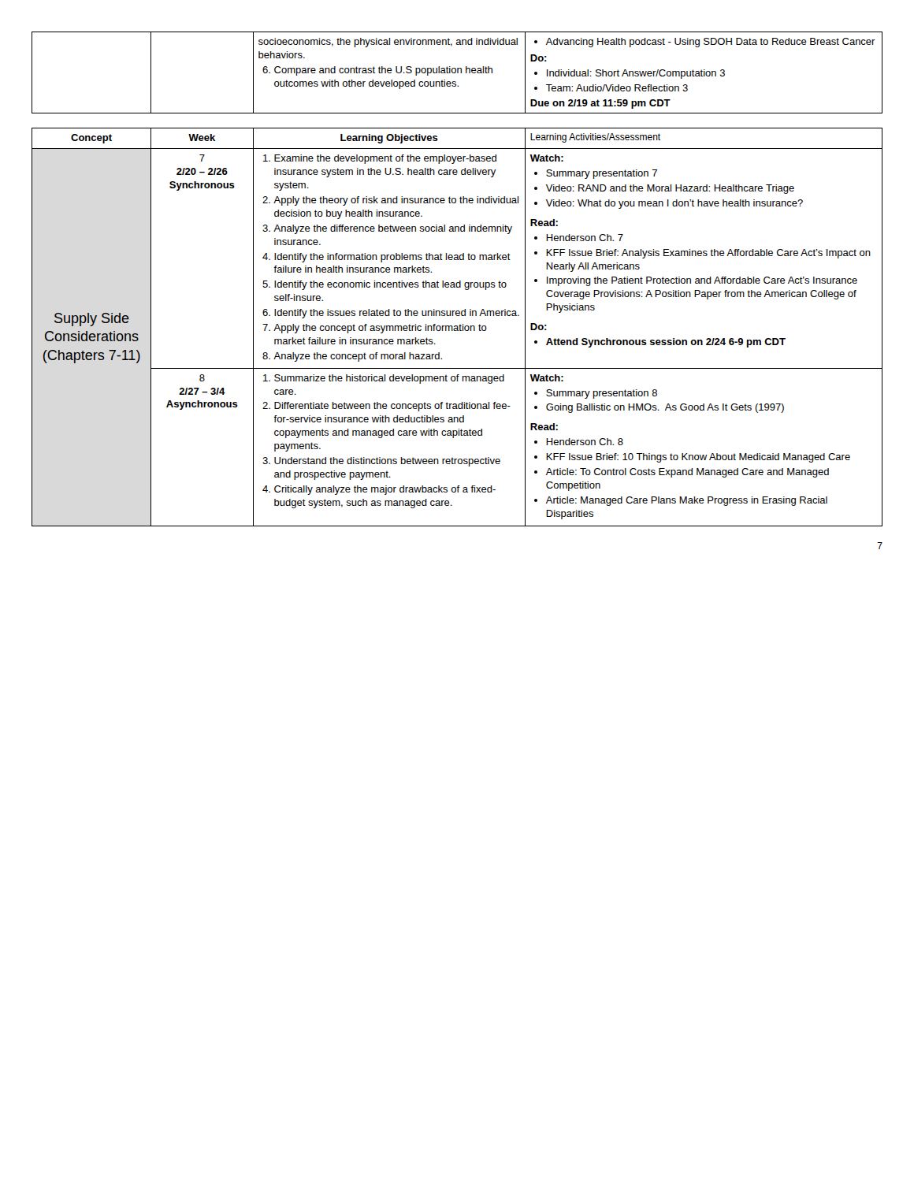| | | socioeconomics, the physical environment, and individual behaviors. Compare and contrast the U.S population health outcomes with other developed counties. | Advancing Health podcast - Using SDOH Data to Reduce Breast Cancer Do: Individual: Short Answer/Computation 3 Team: Audio/Video Reflection 3 Due on 2/19 at 11:59 pm CDT |
| Concept | Week | Learning Objectives | Learning Activities/Assessment |
| --- | --- | --- | --- |
| Supply Side Considerations (Chapters 7-11) | 7 2/20 – 2/26 Synchronous | Examine the development of the employer-based insurance system in the U.S. health care delivery system. Apply the theory of risk and insurance to the individual decision to buy health insurance. Analyze the difference between social and indemnity insurance. Identify the information problems that lead to market failure in health insurance markets. Identify the economic incentives that lead groups to self-insure. Identify the issues related to the uninsured in America. Apply the concept of asymmetric information to market failure in insurance markets. Analyze the concept of moral hazard. | Watch: Summary presentation 7 Video: RAND and the Moral Hazard: Healthcare Triage Video: What do you mean I don’t have health insurance? Read: Henderson Ch. 7 KFF Issue Brief: Analysis Examines the Affordable Care Act’s Impact on Nearly All Americans Improving the Patient Protection and Affordable Care Act's Insurance Coverage Provisions: A Position Paper from the American College of Physicians Do: Attend Synchronous session on 2/24 6-9 pm CDT |
| 8 2/27 – 3/4 Asynchronous | Summarize the historical development of managed care. Differentiate between the concepts of traditional fee-for-service insurance with deductibles and copayments and managed care with capitated payments. Understand the distinctions between retrospective and prospective payment. Critically analyze the major drawbacks of a fixed-budget system, such as managed care. | Watch: Summary presentation 8 Going Ballistic on HMOs. As Good As It Gets (1997) Read: Henderson Ch. 8 KFF Issue Brief: 10 Things to Know About Medicaid Managed Care Article: To Control Costs Expand Managed Care and Managed Competition Article: Managed Care Plans Make Progress in Erasing Racial Disparities |
7